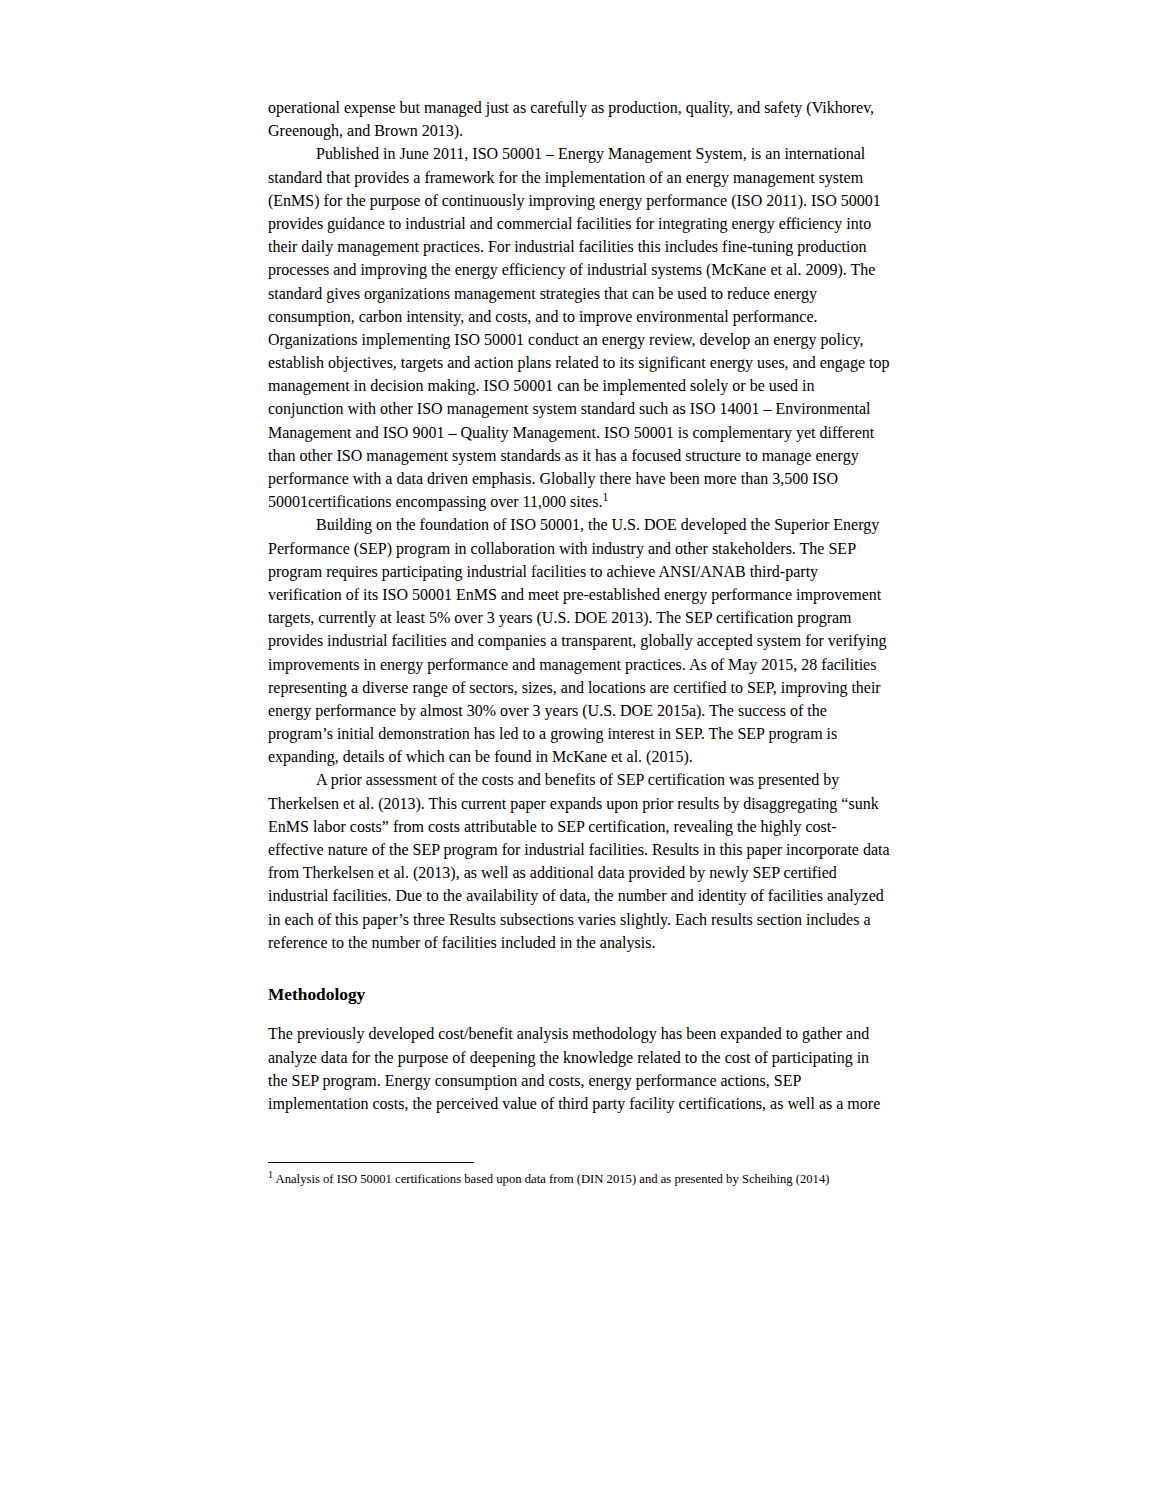operational expense but managed just as carefully as production, quality, and safety (Vikhorev, Greenough, and Brown 2013).
Published in June 2011, ISO 50001 – Energy Management System, is an international standard that provides a framework for the implementation of an energy management system (EnMS) for the purpose of continuously improving energy performance (ISO 2011). ISO 50001 provides guidance to industrial and commercial facilities for integrating energy efficiency into their daily management practices. For industrial facilities this includes fine-tuning production processes and improving the energy efficiency of industrial systems (McKane et al. 2009). The standard gives organizations management strategies that can be used to reduce energy consumption, carbon intensity, and costs, and to improve environmental performance. Organizations implementing ISO 50001 conduct an energy review, develop an energy policy, establish objectives, targets and action plans related to its significant energy uses, and engage top management in decision making. ISO 50001 can be implemented solely or be used in conjunction with other ISO management system standard such as ISO 14001 – Environmental Management and ISO 9001 – Quality Management. ISO 50001 is complementary yet different than other ISO management system standards as it has a focused structure to manage energy performance with a data driven emphasis. Globally there have been more than 3,500 ISO 50001certifications encompassing over 11,000 sites.1
Building on the foundation of ISO 50001, the U.S. DOE developed the Superior Energy Performance (SEP) program in collaboration with industry and other stakeholders. The SEP program requires participating industrial facilities to achieve ANSI/ANAB third-party verification of its ISO 50001 EnMS and meet pre-established energy performance improvement targets, currently at least 5% over 3 years (U.S. DOE 2013). The SEP certification program provides industrial facilities and companies a transparent, globally accepted system for verifying improvements in energy performance and management practices. As of May 2015, 28 facilities representing a diverse range of sectors, sizes, and locations are certified to SEP, improving their energy performance by almost 30% over 3 years (U.S. DOE 2015a). The success of the program’s initial demonstration has led to a growing interest in SEP. The SEP program is expanding, details of which can be found in McKane et al. (2015).
A prior assessment of the costs and benefits of SEP certification was presented by Therkelsen et al. (2013). This current paper expands upon prior results by disaggregating “sunk EnMS labor costs” from costs attributable to SEP certification, revealing the highly cost-effective nature of the SEP program for industrial facilities. Results in this paper incorporate data from Therkelsen et al. (2013), as well as additional data provided by newly SEP certified industrial facilities. Due to the availability of data, the number and identity of facilities analyzed in each of this paper’s three Results subsections varies slightly. Each results section includes a reference to the number of facilities included in the analysis.
Methodology
The previously developed cost/benefit analysis methodology has been expanded to gather and analyze data for the purpose of deepening the knowledge related to the cost of participating in the SEP program. Energy consumption and costs, energy performance actions, SEP implementation costs, the perceived value of third party facility certifications, as well as a more
1 Analysis of ISO 50001 certifications based upon data from (DIN 2015) and as presented by Scheihing (2014)